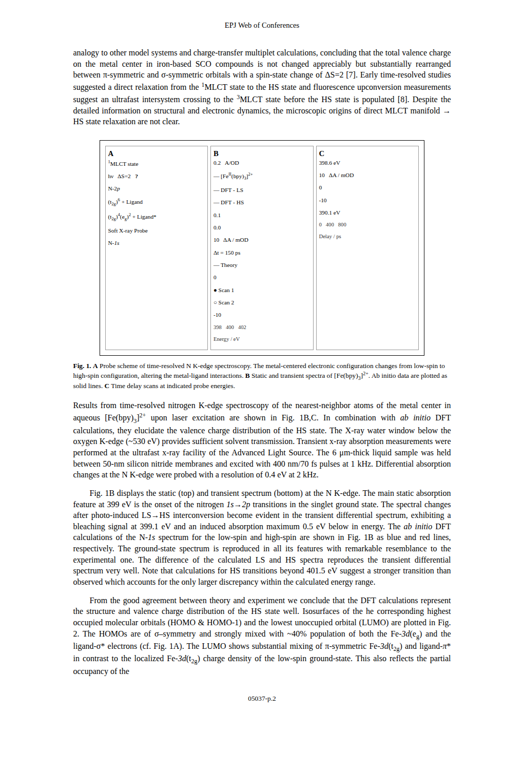EPJ Web of Conferences
analogy to other model systems and charge-transfer multiplet calculations, concluding that the total valence charge on the metal center in iron-based SCO compounds is not changed appreciably but substantially rearranged between π-symmetric and σ-symmetric orbitals with a spin-state change of ΔS=2 [7]. Early time-resolved studies suggested a direct relaxation from the 1 MLCT state to the HS state and fluorescence upconversion measurements suggest an ultrafast intersystem crossing to the 3 MLCT state before the HS state is populated [8]. Despite the detailed information on structural and electronic dynamics, the microscopic origins of direct MLCT manifold → HS state relaxation are not clear.
A
1 MLCT state
hν ΔS=2 ?
N-2p
(t2g)6 + Ligand
(t2g)4(eg)2 + Ligand*
Soft X-ray Probe
N-1s
B
0.2 A/OD
— [FeII(bpy)3]2+
— DFT - LS
— DFT - HS
0.1
0.0
10 ΔA / mOD
Δt = 150 ps
— Theory
0
● Scan 1
○ Scan 2
-10
398 400 402
Energy / eV
C
398.6 eV
10 ΔA / mOD
0
-10
390.1 eV
0 400 800
Delay / ps
Fig. 1. A Probe scheme of time-resolved N K-edge spectroscopy. The metal-centered electronic configuration changes from low-spin to high-spin configuration, altering the metal-ligand interactions. B Static and transient spectra of [Fe(bpy)3]2+. Ab initio data are plotted as solid lines. C Time delay scans at indicated probe energies.
Results from time-resolved nitrogen K-edge spectroscopy of the nearest-neighbor atoms of the metal center in aqueous [Fe(bpy)3]2+ upon laser excitation are shown in Fig. 1B,C. In combination with ab initio DFT calculations, they elucidate the valence charge distribution of the HS state. The X-ray water window below the oxygen K-edge (~530 eV) provides sufficient solvent transmission. Transient x-ray absorption measurements were performed at the ultrafast x-ray facility of the Advanced Light Source. The 6 μm-thick liquid sample was held between 50-nm silicon nitride membranes and excited with 400 nm/70 fs pulses at 1 kHz. Differential absorption changes at the N K-edge were probed with a resolution of 0.4 eV at 2 kHz.
Fig. 1B displays the static (top) and transient spectrum (bottom) at the N K-edge. The main static absorption feature at 399 eV is the onset of the nitrogen 1s→2p transitions in the singlet ground state. The spectral changes after photo-induced LS→HS interconversion become evident in the transient differential spectrum, exhibiting a bleaching signal at 399.1 eV and an induced absorption maximum 0.5 eV below in energy. The ab initio DFT calculations of the N-1s spectrum for the low-spin and high-spin are shown in Fig. 1B as blue and red lines, respectively. The ground-state spectrum is reproduced in all its features with remarkable resemblance to the experimental one. The difference of the calculated LS and HS spectra reproduces the transient differential spectrum very well. Note that calculations for HS transitions beyond 401.5 eV suggest a stronger transition than observed which accounts for the only larger discrepancy within the calculated energy range.
From the good agreement between theory and experiment we conclude that the DFT calculations represent the structure and valence charge distribution of the HS state well. Isosurfaces of the he corresponding highest occupied molecular orbitals (HOMO & HOMO-1) and the lowest unoccupied orbital (LUMO) are plotted in Fig. 2. The HOMOs are of σ–symmetry and strongly mixed with ~40% population of both the Fe-3d(eg) and the ligand-σ* electrons (cf. Fig. 1A). The LUMO shows substantial mixing of π-symmetric Fe-3d(t2g) and ligand-π* in contrast to the localized Fe-3d(t2g) charge density of the low-spin ground-state. This also reflects the partial occupancy of the
05037-p.2